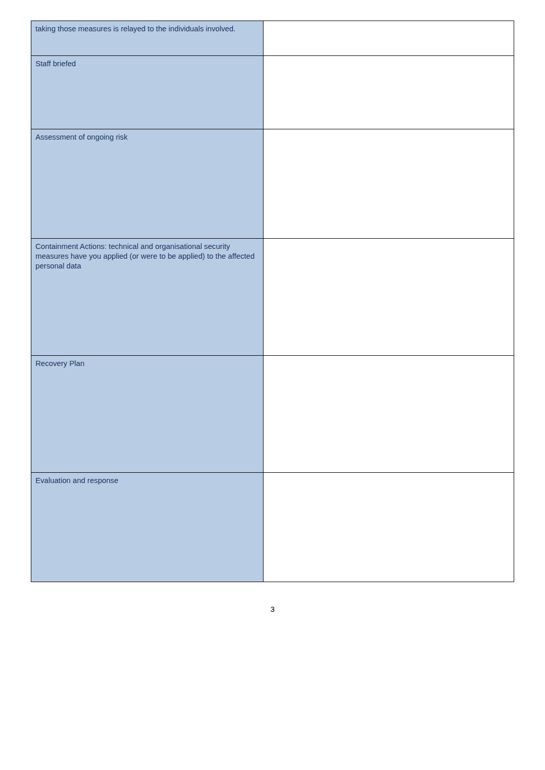| taking those measures is relayed to the individuals involved. | |
| Staff briefed | |
| Assessment of ongoing risk | |
| Containment Actions: technical and organisational security measures have you applied (or were to be applied) to the affected personal data | |
| Recovery Plan | |
| Evaluation and response | |
3